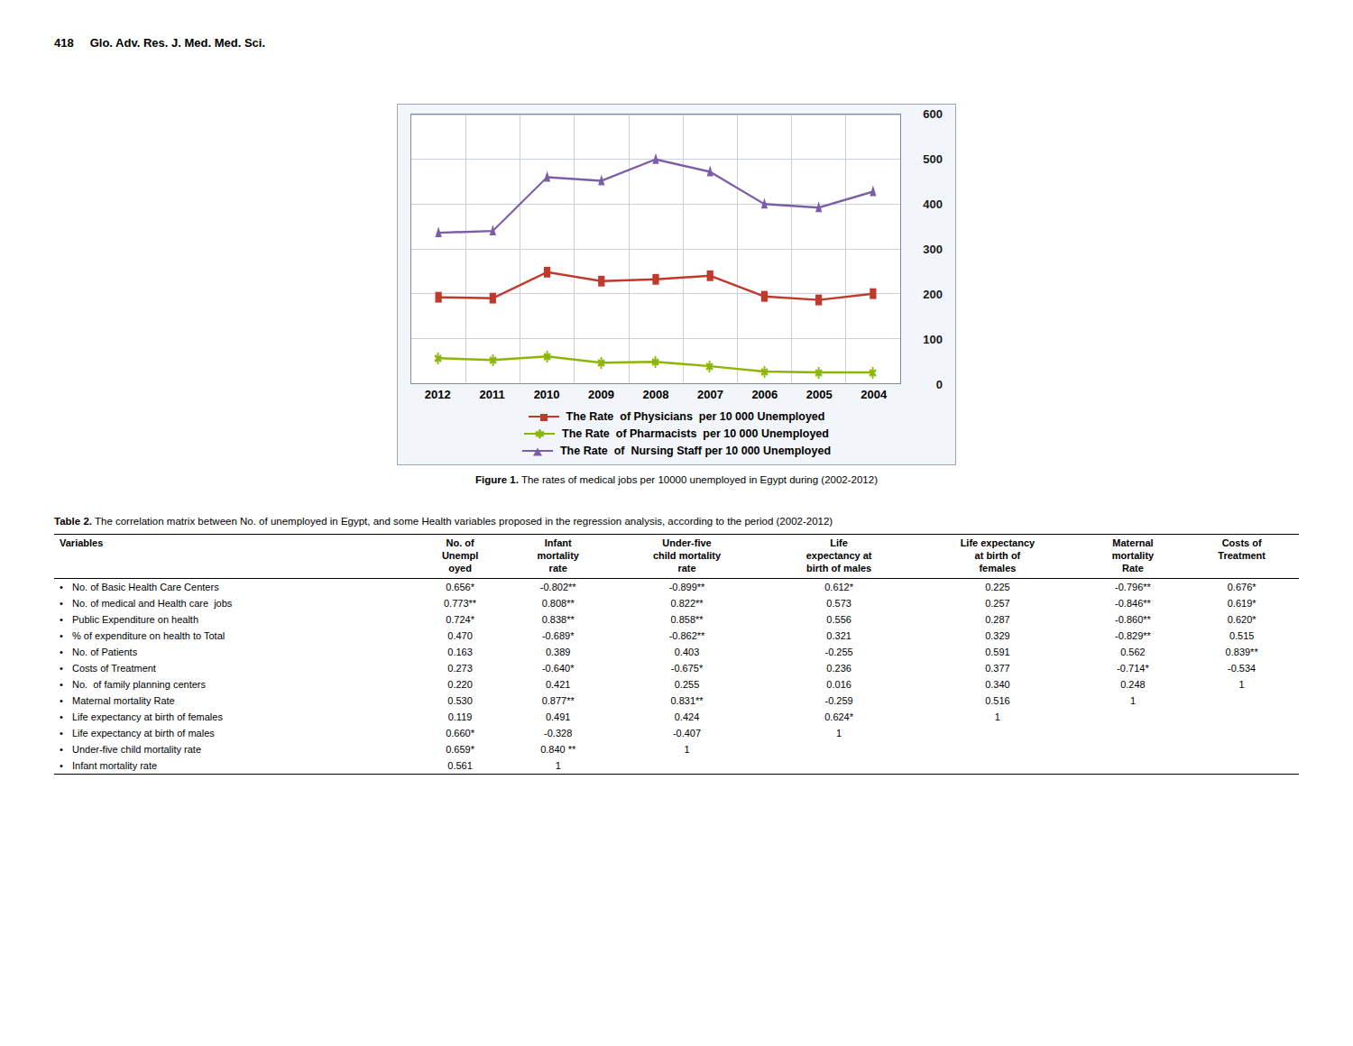418 Glo. Adv. Res. J. Med. Med. Sci.
✱ ✱ ✱ ✱ ✱ ✱ ✱ ✱ ✱
600 500 400 300 200 100 0
201220112010200920082007200620052004
The Rate of Physicians per 10 000 Unemployed
✱ The Rate of Pharmacists per 10 000 Unemployed
The Rate of Nursing Staff per 10 000 Unemployed
Figure 1. The rates of medical jobs per 10000 unemployed in Egypt during (2002-2012)
Table 2. The correlation matrix between No. of unemployed in Egypt, and some Health variables proposed in the regression analysis, according to the period (2002-2012)
| Variables | No. of Unempl oyed | Infant mortality rate | Under-five child mortality rate | Life expectancy at birth of males | Life expectancy at birth of females | Maternal mortality Rate | Costs of Treatment |
| --- | --- | --- | --- | --- | --- | --- | --- |
| • No. of Basic Health Care Centers | 0.656* | -0.802** | -0.899** | 0.612* | 0.225 | -0.796** | 0.676* |
| • No. of medical and Health care jobs | 0.773** | 0.808** | 0.822** | 0.573 | 0.257 | -0.846** | 0.619* |
| • Public Expenditure on health | 0.724* | 0.838** | 0.858** | 0.556 | 0.287 | -0.860** | 0.620* |
| • % of expenditure on health to Total | 0.470 | -0.689* | -0.862** | 0.321 | 0.329 | -0.829** | 0.515 |
| • No. of Patients | 0.163 | 0.389 | 0.403 | -0.255 | 0.591 | 0.562 | 0.839** |
| • Costs of Treatment | 0.273 | -0.640* | -0.675* | 0.236 | 0.377 | -0.714* | -0.534 |
| • No. of family planning centers | 0.220 | 0.421 | 0.255 | 0.016 | 0.340 | 0.248 | 1 |
| • Maternal mortality Rate | 0.530 | 0.877** | 0.831** | -0.259 | 0.516 | 1 | |
| • Life expectancy at birth of females | 0.119 | 0.491 | 0.424 | 0.624* | 1 | | |
| • Life expectancy at birth of males | 0.660* | -0.328 | -0.407 | 1 | | | |
| • Under-five child mortality rate | 0.659* | 0.840 ** | 1 | | | | |
| • Infant mortality rate | 0.561 | 1 | | | | | |